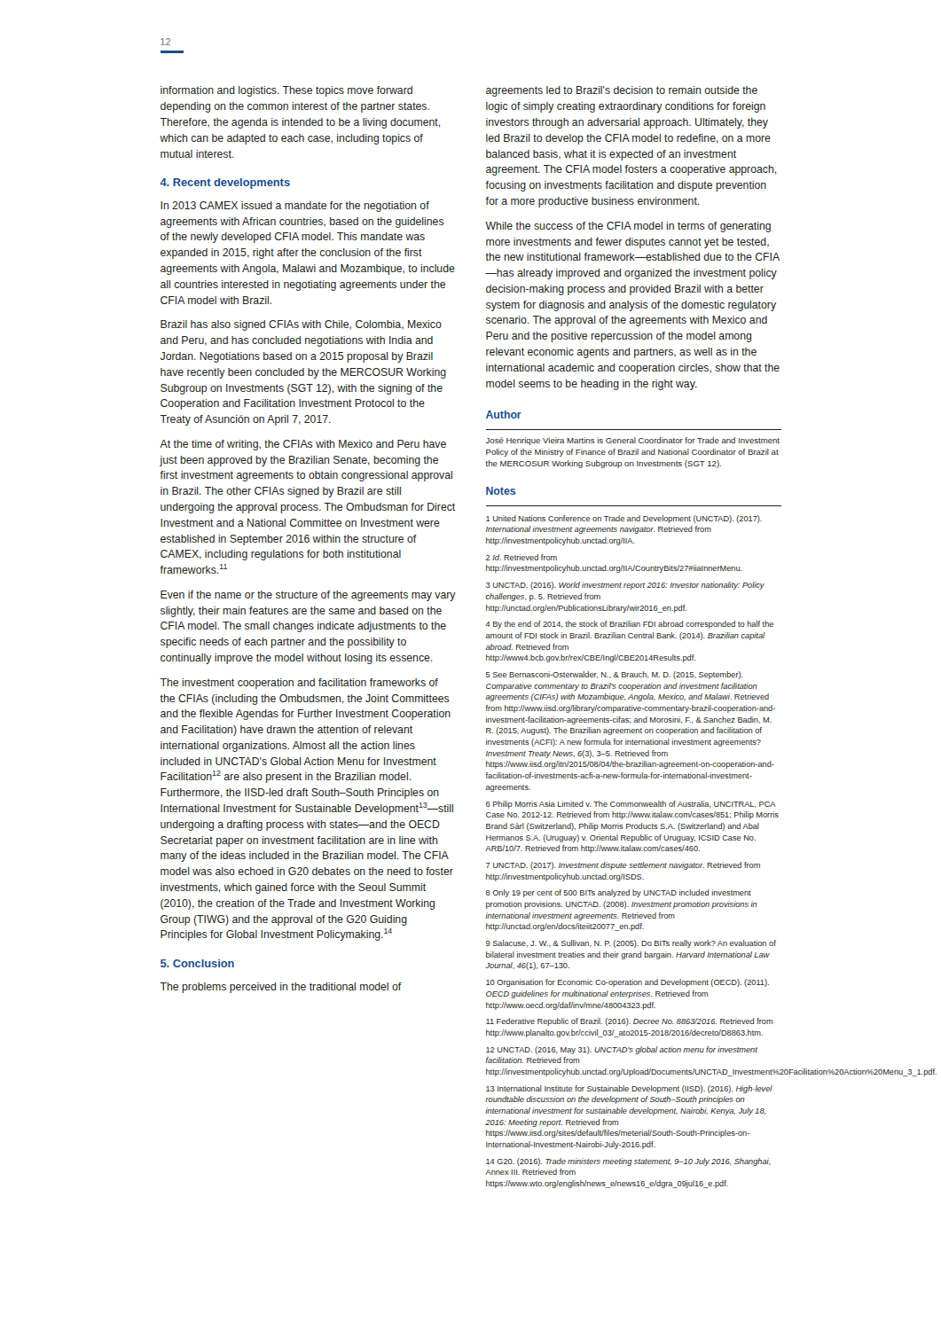12
information and logistics. These topics move forward depending on the common interest of the partner states. Therefore, the agenda is intended to be a living document, which can be adapted to each case, including topics of mutual interest.
4. Recent developments
In 2013 CAMEX issued a mandate for the negotiation of agreements with African countries, based on the guidelines of the newly developed CFIA model. This mandate was expanded in 2015, right after the conclusion of the first agreements with Angola, Malawi and Mozambique, to include all countries interested in negotiating agreements under the CFIA model with Brazil.
Brazil has also signed CFIAs with Chile, Colombia, Mexico and Peru, and has concluded negotiations with India and Jordan. Negotiations based on a 2015 proposal by Brazil have recently been concluded by the MERCOSUR Working Subgroup on Investments (SGT 12), with the signing of the Cooperation and Facilitation Investment Protocol to the Treaty of Asunción on April 7, 2017.
At the time of writing, the CFIAs with Mexico and Peru have just been approved by the Brazilian Senate, becoming the first investment agreements to obtain congressional approval in Brazil. The other CFIAs signed by Brazil are still undergoing the approval process. The Ombudsman for Direct Investment and a National Committee on Investment were established in September 2016 within the structure of CAMEX, including regulations for both institutional frameworks.11
Even if the name or the structure of the agreements may vary slightly, their main features are the same and based on the CFIA model. The small changes indicate adjustments to the specific needs of each partner and the possibility to continually improve the model without losing its essence.
The investment cooperation and facilitation frameworks of the CFIAs (including the Ombudsmen, the Joint Committees and the flexible Agendas for Further Investment Cooperation and Facilitation) have drawn the attention of relevant international organizations. Almost all the action lines included in UNCTAD's Global Action Menu for Investment Facilitation12 are also present in the Brazilian model. Furthermore, the IISD-led draft South–South Principles on International Investment for Sustainable Development13—still undergoing a drafting process with states—and the OECD Secretariat paper on investment facilitation are in line with many of the ideas included in the Brazilian model. The CFIA model was also echoed in G20 debates on the need to foster investments, which gained force with the Seoul Summit (2010), the creation of the Trade and Investment Working Group (TIWG) and the approval of the G20 Guiding Principles for Global Investment Policymaking.14
5. Conclusion
The problems perceived in the traditional model of
agreements led to Brazil's decision to remain outside the logic of simply creating extraordinary conditions for foreign investors through an adversarial approach. Ultimately, they led Brazil to develop the CFIA model to redefine, on a more balanced basis, what it is expected of an investment agreement. The CFIA model fosters a cooperative approach, focusing on investments facilitation and dispute prevention for a more productive business environment.
While the success of the CFIA model in terms of generating more investments and fewer disputes cannot yet be tested, the new institutional framework—established due to the CFIA—has already improved and organized the investment policy decision-making process and provided Brazil with a better system for diagnosis and analysis of the domestic regulatory scenario. The approval of the agreements with Mexico and Peru and the positive repercussion of the model among relevant economic agents and partners, as well as in the international academic and cooperation circles, show that the model seems to be heading in the right way.
Author
José Henrique Vieira Martins is General Coordinator for Trade and Investment Policy of the Ministry of Finance of Brazil and National Coordinator of Brazil at the MERCOSUR Working Subgroup on Investments (SGT 12).
Notes
United Nations Conference on Trade and Development (UNCTAD). (2017). International investment agreements navigator. Retrieved from http://investmentpolicyhub.unctad.org/IIA.
Id. Retrieved from http://investmentpolicyhub.unctad.org/IIA/CountryBits/27#iiaInnerMenu.
UNCTAD. (2016). World investment report 2016: Investor nationality: Policy challenges, p. 5. Retrieved from http://unctad.org/en/PublicationsLibrary/wir2016_en.pdf.
By the end of 2014, the stock of Brazilian FDI abroad corresponded to half the amount of FDI stock in Brazil. Brazilian Central Bank. (2014). Brazilian capital abroad. Retrieved from http://www4.bcb.gov.br/rex/CBE/Ingl/CBE2014Results.pdf.
See Bernasconi-Osterwalder, N., & Brauch, M. D. (2015, September). Comparative commentary to Brazil's cooperation and investment facilitation agreements (CIFAs) with Mozambique, Angola, Mexico, and Malawi. Retrieved from http://www.iisd.org/library/comparative-commentary-brazil-cooperation-and-investment-facilitation-agreements-cifas; and Morosini, F., & Sanchez Badin, M. R. (2015, August). The Brazilian agreement on cooperation and facilitation of investments (ACFI): A new formula for international investment agreements? Investment Treaty News, 6(3), 3–5. Retrieved from https://www.iisd.org/itn/2015/08/04/the-brazilian-agreement-on-cooperation-and-facilitation-of-investments-acfi-a-new-formula-for-international-investment-agreements.
Philip Morris Asia Limited v. The Commonwealth of Australia, UNCITRAL, PCA Case No. 2012-12. Retrieved from http://www.italaw.com/cases/851; Philip Morris Brand Sàrl (Switzerland), Philip Morris Products S.A. (Switzerland) and Abal Hermanos S.A. (Uruguay) v. Oriental Republic of Uruguay, ICSID Case No. ARB/10/7. Retrieved from http://www.italaw.com/cases/460.
UNCTAD. (2017). Investment dispute settlement navigator. Retrieved from http://investmentpolicyhub.unctad.org/ISDS.
Only 19 per cent of 500 BITs analyzed by UNCTAD included investment promotion provisions. UNCTAD. (2008). Investment promotion provisions in international investment agreements. Retrieved from http://unctad.org/en/docs/iteiit20077_en.pdf.
Salacuse, J. W., & Sullivan, N. P. (2005). Do BITs really work? An evaluation of bilateral investment treaties and their grand bargain. Harvard International Law Journal, 46(1), 67–130.
Organisation for Economic Co-operation and Development (OECD). (2011). OECD guidelines for multinational enterprises. Retrieved from http://www.oecd.org/daf/inv/mne/48004323.pdf.
Federative Republic of Brazil. (2016). Decree No. 8863/2016. Retrieved from http://www.planalto.gov.br/ccivil_03/_ato2015-2018/2016/decreto/D8863.htm.
UNCTAD. (2016, May 31). UNCTAD's global action menu for investment facilitation. Retrieved from http://investmentpolicyhub.unctad.org/Upload/Documents/UNCTAD_Investment%20Facilitation%20Action%20Menu_3_1.pdf.
International Institute for Sustainable Development (IISD). (2016). High-level roundtable discussion on the development of South–South principles on international investment for sustainable development, Nairobi, Kenya, July 18, 2016: Meeting report. Retrieved from https://www.iisd.org/sites/default/files/meterial/South-South-Principles-on-International-Investment-Nairobi-July-2016.pdf.
G20. (2016). Trade ministers meeting statement, 9–10 July 2016, Shanghai, Annex III. Retrieved from https://www.wto.org/english/news_e/news16_e/dgra_09jul16_e.pdf.